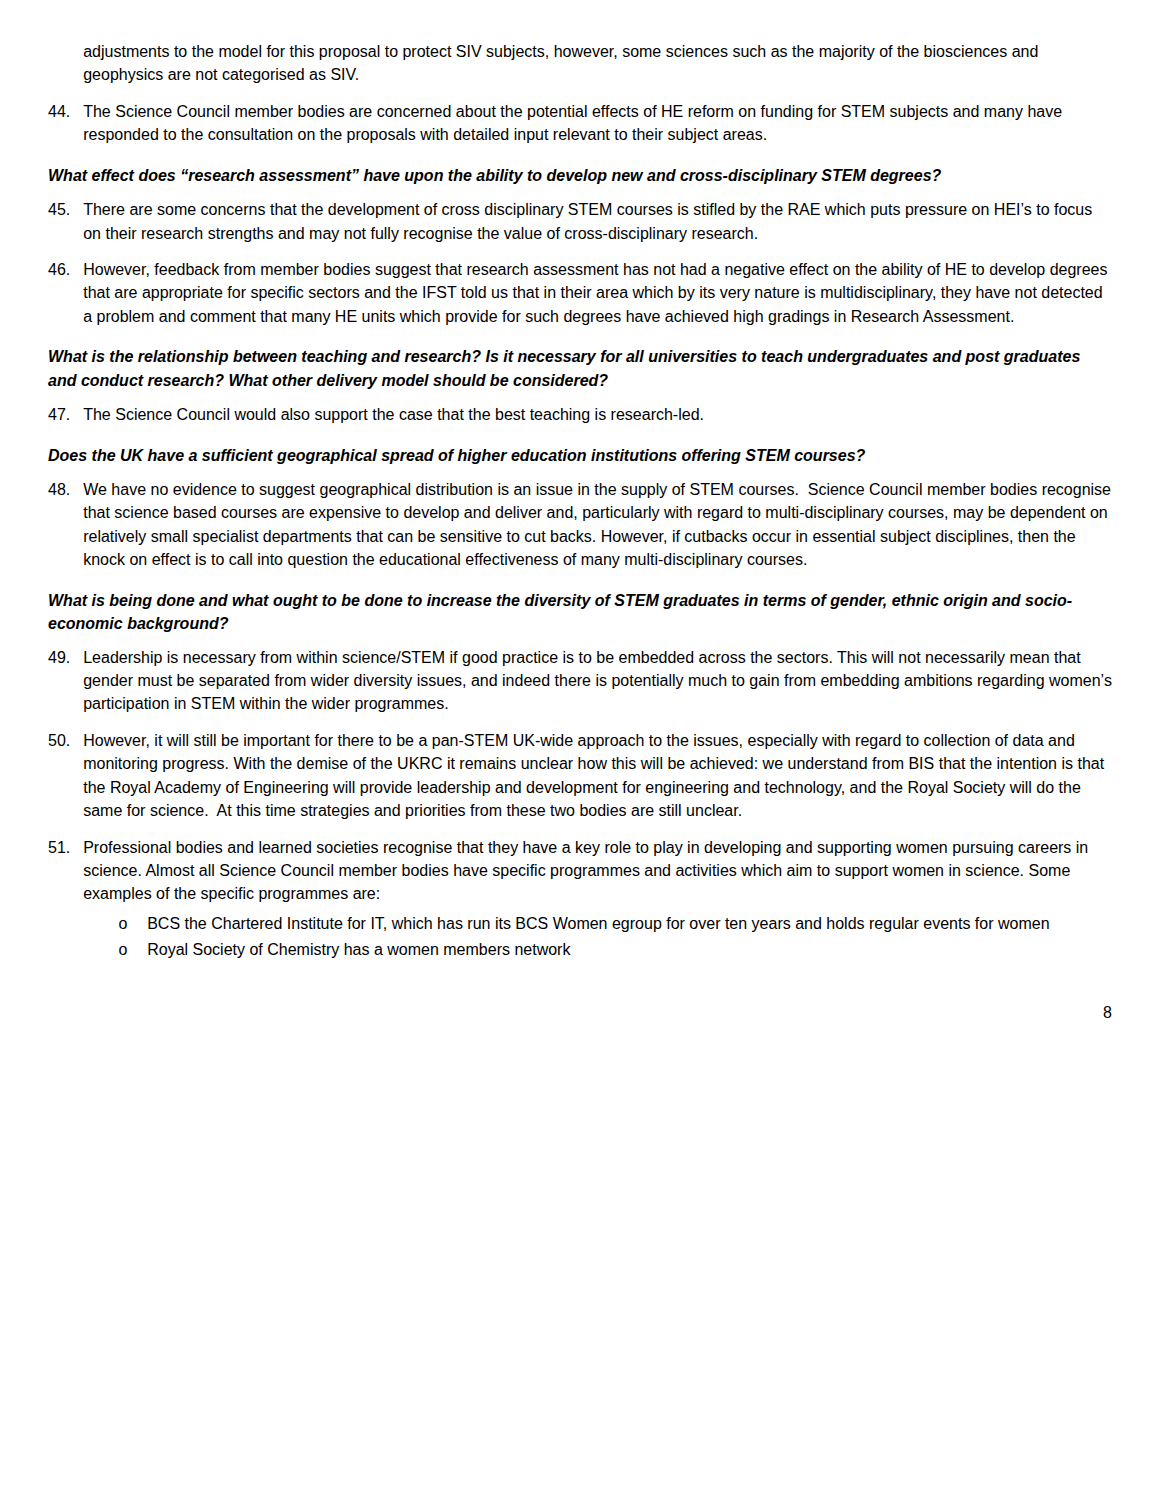adjustments to the model for this proposal to protect SIV subjects, however, some sciences such as the majority of the biosciences and geophysics are not categorised as SIV.
44. The Science Council member bodies are concerned about the potential effects of HE reform on funding for STEM subjects and many have responded to the consultation on the proposals with detailed input relevant to their subject areas.
What effect does “research assessment” have upon the ability to develop new and cross-disciplinary STEM degrees?
45. There are some concerns that the development of cross disciplinary STEM courses is stifled by the RAE which puts pressure on HEI’s to focus on their research strengths and may not fully recognise the value of cross-disciplinary research.
46. However, feedback from member bodies suggest that research assessment has not had a negative effect on the ability of HE to develop degrees that are appropriate for specific sectors and the IFST told us that in their area which by its very nature is multidisciplinary, they have not detected a problem and comment that many HE units which provide for such degrees have achieved high gradings in Research Assessment.
What is the relationship between teaching and research? Is it necessary for all universities to teach undergraduates and post graduates and conduct research? What other delivery model should be considered?
47. The Science Council would also support the case that the best teaching is research-led.
Does the UK have a sufficient geographical spread of higher education institutions offering STEM courses?
48. We have no evidence to suggest geographical distribution is an issue in the supply of STEM courses. Science Council member bodies recognise that science based courses are expensive to develop and deliver and, particularly with regard to multi-disciplinary courses, may be dependent on relatively small specialist departments that can be sensitive to cut backs. However, if cutbacks occur in essential subject disciplines, then the knock on effect is to call into question the educational effectiveness of many multi-disciplinary courses.
What is being done and what ought to be done to increase the diversity of STEM graduates in terms of gender, ethnic origin and socio-economic background?
49. Leadership is necessary from within science/STEM if good practice is to be embedded across the sectors. This will not necessarily mean that gender must be separated from wider diversity issues, and indeed there is potentially much to gain from embedding ambitions regarding women’s participation in STEM within the wider programmes.
50. However, it will still be important for there to be a pan-STEM UK-wide approach to the issues, especially with regard to collection of data and monitoring progress. With the demise of the UKRC it remains unclear how this will be achieved: we understand from BIS that the intention is that the Royal Academy of Engineering will provide leadership and development for engineering and technology, and the Royal Society will do the same for science. At this time strategies and priorities from these two bodies are still unclear.
51. Professional bodies and learned societies recognise that they have a key role to play in developing and supporting women pursuing careers in science. Almost all Science Council member bodies have specific programmes and activities which aim to support women in science. Some examples of the specific programmes are:
o BCS the Chartered Institute for IT, which has run its BCS Women egroup for over ten years and holds regular events for women
o Royal Society of Chemistry has a women members network
8